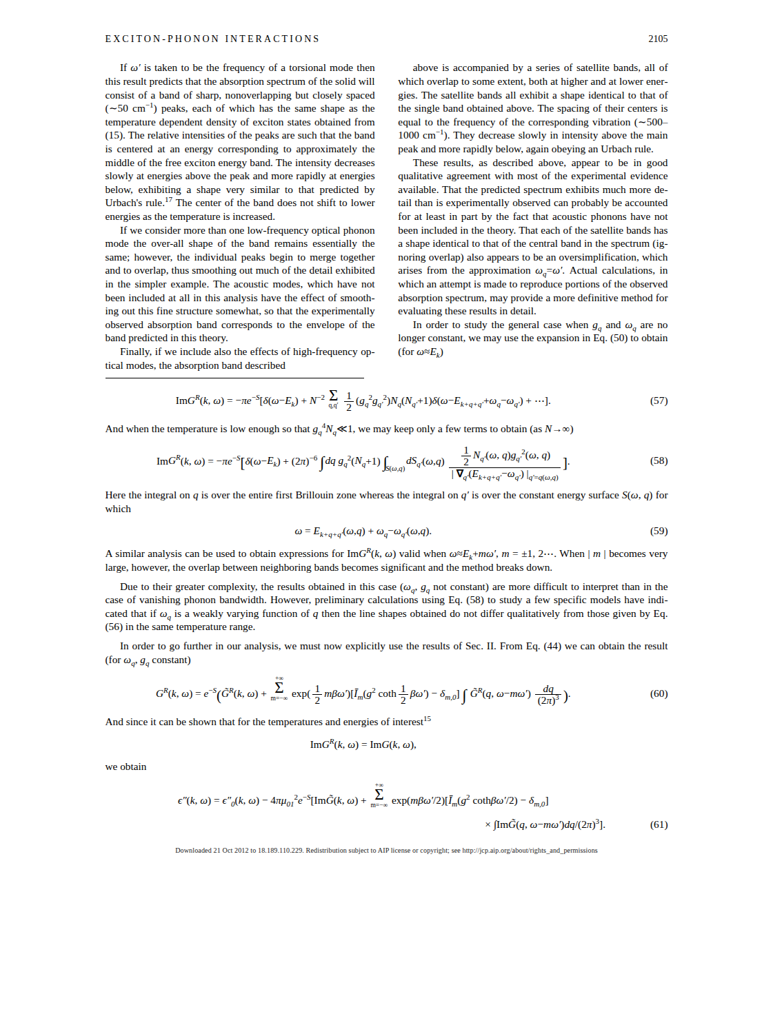EXCITON-PHONON INTERACTIONS 2105
If ω′ is taken to be the frequency of a torsional mode then this result predicts that the absorption spectrum of the solid will consist of a band of sharp, nonoverlapping but closely spaced (∼50 cm−1) peaks, each of which has the same shape as the temperature dependent density of exciton states obtained from (15). The relative intensities of the peaks are such that the band is centered at an energy corresponding to approximately the middle of the free exciton energy band. The intensity decreases slowly at energies above the peak and more rapidly at energies below, exhibiting a shape very similar to that predicted by Urbach's rule.17 The center of the band does not shift to lower energies as the temperature is increased.
If we consider more than one low-frequency optical phonon mode the over-all shape of the band remains essentially the same; however, the individual peaks begin to merge together and to overlap, thus smoothing out much of the detail exhibited in the simpler example. The acoustic modes, which have not been included at all in this analysis have the effect of smoothing out this fine structure somewhat, so that the experimentally observed absorption band corresponds to the envelope of the band predicted in this theory.
Finally, if we include also the effects of high-frequency optical modes, the absorption band described
above is accompanied by a series of satellite bands, all of which overlap to some extent, both at higher and at lower energies. The satellite bands all exhibit a shape identical to that of the single band obtained above. The spacing of their centers is equal to the frequency of the corresponding vibration (∼500–1000 cm−1). They decrease slowly in intensity above the main peak and more rapidly below, again obeying an Urbach rule.
These results, as described above, appear to be in good qualitative agreement with most of the experimental evidence available. That the predicted spectrum exhibits much more detail than is experimentally observed can probably be accounted for at least in part by the fact that acoustic phonons have not been included in the theory. That each of the satellite bands has a shape identical to that of the central band in the spectrum (ignoring overlap) also appears to be an oversimplification, which arises from the approximation ωq=ω′. Actual calculations, in which an attempt is made to reproduce portions of the observed absorption spectrum, may provide a more definitive method for evaluating these results in detail.
In order to study the general case when gq and ωq are no longer constant, we may use the expansion in Eq. (50) to obtain (for ω≈Ek)
ImGR(k, ω) = −πe−S[δ(ω−Ek) + N−2 Σq,q′ 12(gq2gq′2)Nq(Nq′+1)δ(ω−Ek+q+q′+ωq−ωq′) + ⋯]. (57)
And when the temperature is low enough so that gq4Nq≪1, we may keep only a few terms to obtain (as N→∞)
ImGR(k, ω) = −πe−S[δ(ω−Ek) + (2π)−6 ∫dq gq2(Nq+1) ∫S(ω,q) dSq′(ω,q) 12 Nq′(ω, q)gq′2(ω, q)| ∇q′(Ek+q+q′−ωq′) |q′=q(ω,q)]. (58)
Here the integral on q is over the entire first Brillouin zone whereas the integral on q′ is over the constant energy surface S(ω, q) for which
ω = Ek+q+q′(ω,q) + ωq−ωq′(ω,q). (59)
A similar analysis can be used to obtain expressions for ImGR(k, ω) valid when ω≈Ek+mω′, m = ±1, 2⋯. When | m | becomes very large, however, the overlap between neighboring bands becomes significant and the method breaks down.
Due to their greater complexity, the results obtained in this case (ωq, gq not constant) are more difficult to interpret than in the case of vanishing phonon bandwidth. However, preliminary calculations using Eq. (58) to study a few specific models have indicated that if ωq is a weakly varying function of q then the line shapes obtained do not differ qualitatively from those given by Eq. (56) in the same temperature range.
In order to go further in our analysis, we must now explicitly use the results of Sec. II. From Eq. (44) we can obtain the result (for ωq, gq constant)
GR(k, ω) = e−S(G̃R(k, ω) + +∞Σm=−∞ exp(12 mβω′)[Īm(g2 coth12 βω′) − δm,0] ∫ G̃R(q, ω−mω′) dq(2π)3). (60)
And since it can be shown that for the temperatures and energies of interest15
ImGR(k, ω) = ImG(k, ω),
we obtain
ϵ″(k, ω) = ϵ″0(k, ω) − 4πμ012e−S[ImG̃(k, ω) + +∞Σm=−∞ exp(mβω′/2)[Īm(g2 cothβω′/2) − δm,0]
× ∫ImG̃(q, ω−mω′)dq/(2π)3]. (61)
Downloaded 21 Oct 2012 to 18.189.110.229. Redistribution subject to AIP license or copyright; see http://jcp.aip.org/about/rights_and_permissions